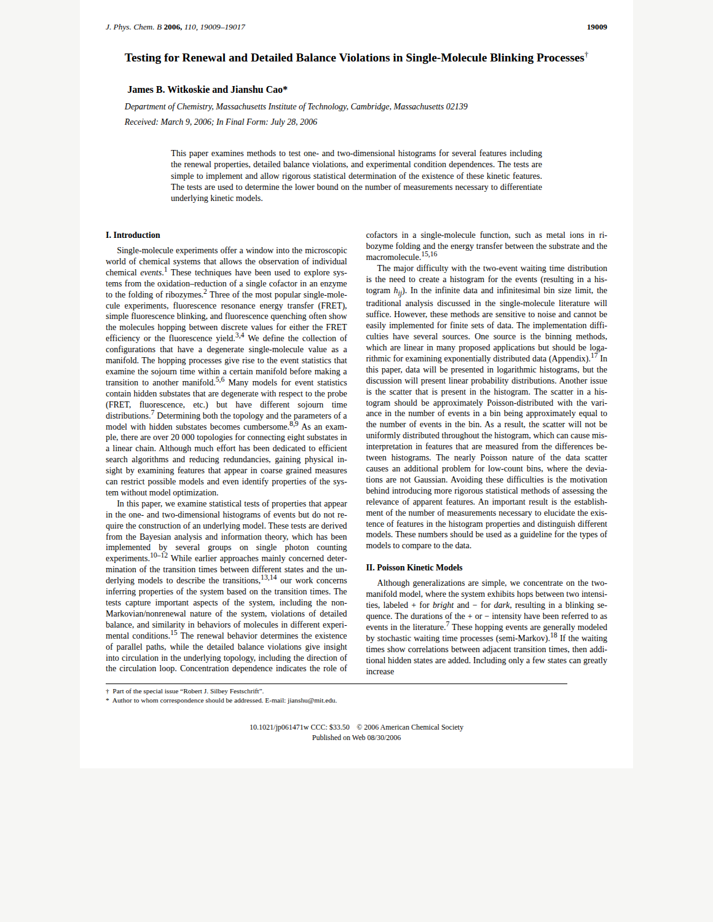J. Phys. Chem. B 2006, 110, 19009–19017
19009
Testing for Renewal and Detailed Balance Violations in Single-Molecule Blinking Processes†
James B. Witkoskie and Jianshu Cao*
Department of Chemistry, Massachusetts Institute of Technology, Cambridge, Massachusetts 02139
Received: March 9, 2006; In Final Form: July 28, 2006
This paper examines methods to test one- and two-dimensional histograms for several features including the renewal properties, detailed balance violations, and experimental condition dependences. The tests are simple to implement and allow rigorous statistical determination of the existence of these kinetic features. The tests are used to determine the lower bound on the number of measurements necessary to differentiate underlying kinetic models.
I. Introduction
Single-molecule experiments offer a window into the microscopic world of chemical systems that allows the observation of individual chemical events.1 These techniques have been used to explore systems from the oxidation–reduction of a single cofactor in an enzyme to the folding of ribozymes.2 Three of the most popular single-molecule experiments, fluorescence resonance energy transfer (FRET), simple fluorescence blinking, and fluorescence quenching often show the molecules hopping between discrete values for either the FRET efficiency or the fluorescence yield.3,4 We define the collection of configurations that have a degenerate single-molecule value as a manifold. The hopping processes give rise to the event statistics that examine the sojourn time within a certain manifold before making a transition to another manifold.5,6 Many models for event statistics contain hidden substates that are degenerate with respect to the probe (FRET, fluorescence, etc.) but have different sojourn time distributions.7 Determining both the topology and the parameters of a model with hidden substates becomes cumbersome.8,9 As an example, there are over 20 000 topologies for connecting eight substates in a linear chain. Although much effort has been dedicated to efficient search algorithms and reducing redundancies, gaining physical insight by examining features that appear in coarse grained measures can restrict possible models and even identify properties of the system without model optimization.
In this paper, we examine statistical tests of properties that appear in the one- and two-dimensional histograms of events but do not require the construction of an underlying model. These tests are derived from the Bayesian analysis and information theory, which has been implemented by several groups on single photon counting experiments.10–12 While earlier approaches mainly concerned determination of the transition times between different states and the underlying models to describe the transitions,13,14 our work concerns inferring properties of the system based on the transition times. The tests capture important aspects of the system, including the non-Markovian/nonrenewal nature of the system, violations of detailed balance, and similarity in behaviors of molecules in different experimental conditions.15 The renewal behavior determines the existence of parallel paths, while the detailed balance violations give insight into circulation in the underlying topology, including the direction of the circulation loop. Concentration dependence indicates the role of cofactors in a single-molecule function, such as metal ions in ribozyme folding and the energy transfer between the substrate and the macromolecule.15,16
The major difficulty with the two-event waiting time distribution is the need to create a histogram for the events (resulting in a histogram hij). In the infinite data and infinitesimal bin size limit, the traditional analysis discussed in the single-molecule literature will suffice. However, these methods are sensitive to noise and cannot be easily implemented for finite sets of data. The implementation difficulties have several sources. One source is the binning methods, which are linear in many proposed applications but should be logarithmic for examining exponentially distributed data (Appendix).17 In this paper, data will be presented in logarithmic histograms, but the discussion will present linear probability distributions. Another issue is the scatter that is present in the histogram. The scatter in a histogram should be approximately Poisson-distributed with the variance in the number of events in a bin being approximately equal to the number of events in the bin. As a result, the scatter will not be uniformly distributed throughout the histogram, which can cause misinterpretation in features that are measured from the differences between histograms. The nearly Poisson nature of the data scatter causes an additional problem for low-count bins, where the deviations are not Gaussian. Avoiding these difficulties is the motivation behind introducing more rigorous statistical methods of assessing the relevance of apparent features. An important result is the establishment of the number of measurements necessary to elucidate the existence of features in the histogram properties and distinguish different models. These numbers should be used as a guideline for the types of models to compare to the data.
II. Poisson Kinetic Models
Although generalizations are simple, we concentrate on the two-manifold model, where the system exhibits hops between two intensities, labeled + for bright and − for dark, resulting in a blinking sequence. The durations of the + or − intensity have been referred to as events in the literature.7 These hopping events are generally modeled by stochastic waiting time processes (semi-Markov).18 If the waiting times show correlations between adjacent transition times, then additional hidden states are added. Including only a few states can greatly increase
† Part of the special issue “Robert J. Silbey Festschrift”.
* Author to whom correspondence should be addressed. E-mail: jianshu@mit.edu.
10.1021/jp061471w CCC: $33.50 © 2006 American Chemical Society
Published on Web 08/30/2006